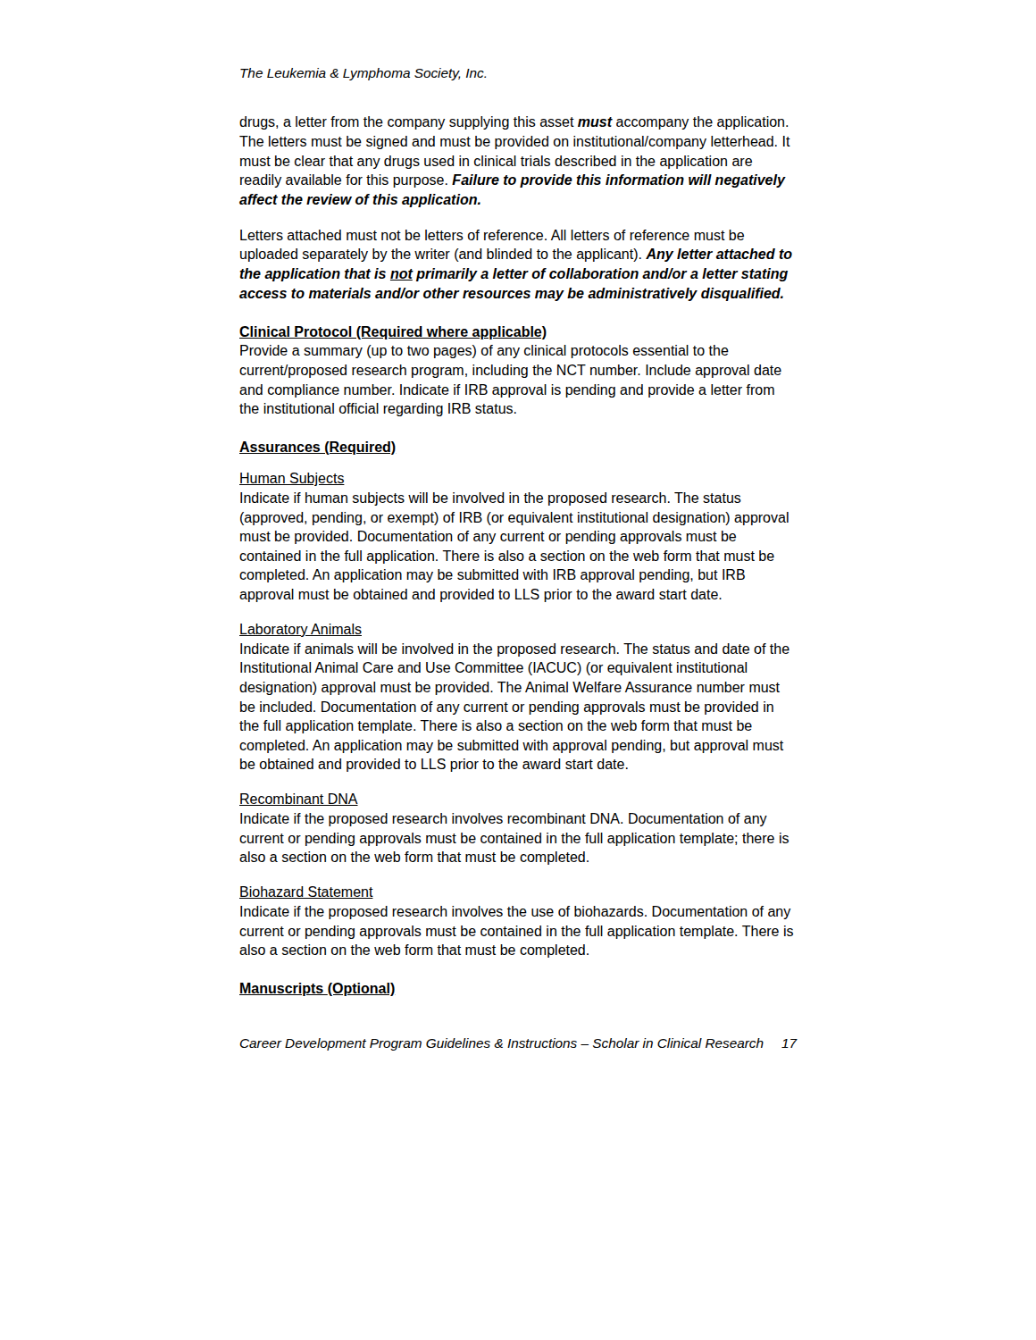The Leukemia & Lymphoma Society, Inc.
drugs, a letter from the company supplying this asset must accompany the application. The letters must be signed and must be provided on institutional/company letterhead. It must be clear that any drugs used in clinical trials described in the application are readily available for this purpose. Failure to provide this information will negatively affect the review of this application.
Letters attached must not be letters of reference. All letters of reference must be uploaded separately by the writer (and blinded to the applicant). Any letter attached to the application that is not primarily a letter of collaboration and/or a letter stating access to materials and/or other resources may be administratively disqualified.
Clinical Protocol (Required where applicable)
Provide a summary (up to two pages) of any clinical protocols essential to the current/proposed research program, including the NCT number. Include approval date and compliance number. Indicate if IRB approval is pending and provide a letter from the institutional official regarding IRB status.
Assurances (Required)
Human Subjects
Indicate if human subjects will be involved in the proposed research. The status (approved, pending, or exempt) of IRB (or equivalent institutional designation) approval must be provided. Documentation of any current or pending approvals must be contained in the full application. There is also a section on the web form that must be completed. An application may be submitted with IRB approval pending, but IRB approval must be obtained and provided to LLS prior to the award start date.
Laboratory Animals
Indicate if animals will be involved in the proposed research. The status and date of the Institutional Animal Care and Use Committee (IACUC) (or equivalent institutional designation) approval must be provided. The Animal Welfare Assurance number must be included. Documentation of any current or pending approvals must be provided in the full application template. There is also a section on the web form that must be completed. An application may be submitted with approval pending, but approval must be obtained and provided to LLS prior to the award start date.
Recombinant DNA
Indicate if the proposed research involves recombinant DNA. Documentation of any current or pending approvals must be contained in the full application template; there is also a section on the web form that must be completed.
Biohazard Statement
Indicate if the proposed research involves the use of biohazards. Documentation of any current or pending approvals must be contained in the full application template. There is also a section on the web form that must be completed.
Manuscripts (Optional)
Career Development Program Guidelines & Instructions – Scholar in Clinical Research 17